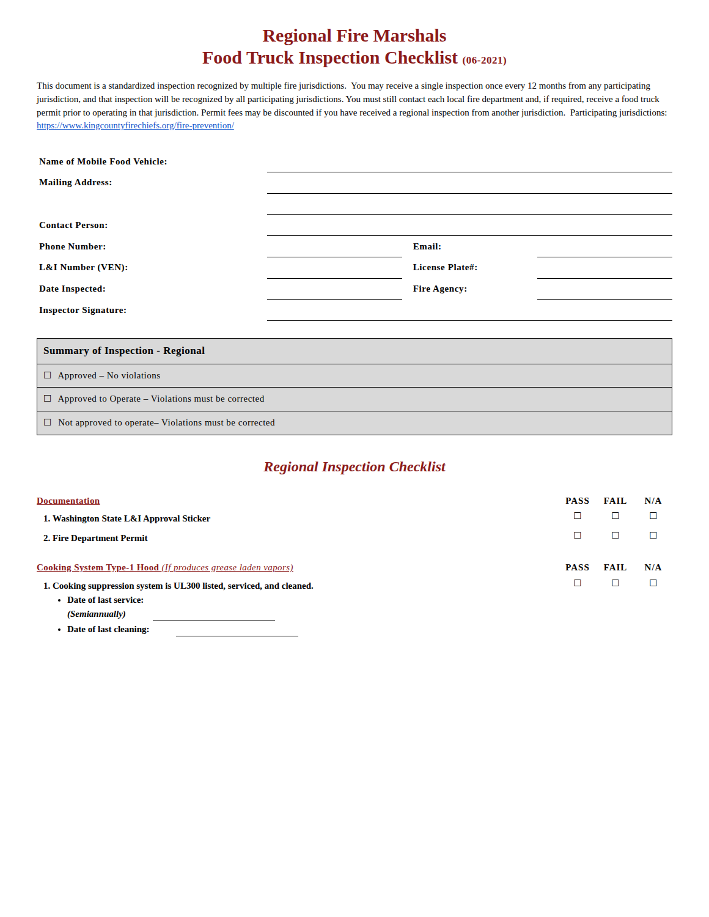Regional Fire Marshals
Food Truck Inspection Checklist (06-2021)
This document is a standardized inspection recognized by multiple fire jurisdictions. You may receive a single inspection once every 12 months from any participating jurisdiction, and that inspection will be recognized by all participating jurisdictions. You must still contact each local fire department and, if required, receive a food truck permit prior to operating in that jurisdiction. Permit fees may be discounted if you have received a regional inspection from another jurisdiction. Participating jurisdictions: https://www.kingcountyfirechiefs.org/fire-prevention/
| Name of Mobile Food Vehicle: | |
| Mailing Address: | |
| Contact Person: | |
| Phone Number: | | Email: | |
| L&I Number (VEN): | | License Plate#: | |
| Date Inspected: | | Fire Agency: | |
| Inspector Signature: | |
| Summary of Inspection - Regional |
| --- |
| ☐ Approved – No violations |
| ☐ Approved to Operate – Violations must be corrected |
| ☐ Not approved to operate– Violations must be corrected |
Regional Inspection Checklist
| Documentation | PASS | FAIL | N/A |
| Washington State L&I Approval Sticker | ☐ | ☐ | ☐ |
| Fire Department Permit | ☐ | ☐ | ☐ |
| Cooking System Type-1 Hood (If produces grease laden vapors) | PASS | FAIL | N/A |
| Cooking suppression system is UL300 listed, serviced, and cleaned. Date of last service: (Semiannually) Date of last cleaning: | ☐ | ☐ | ☐ |